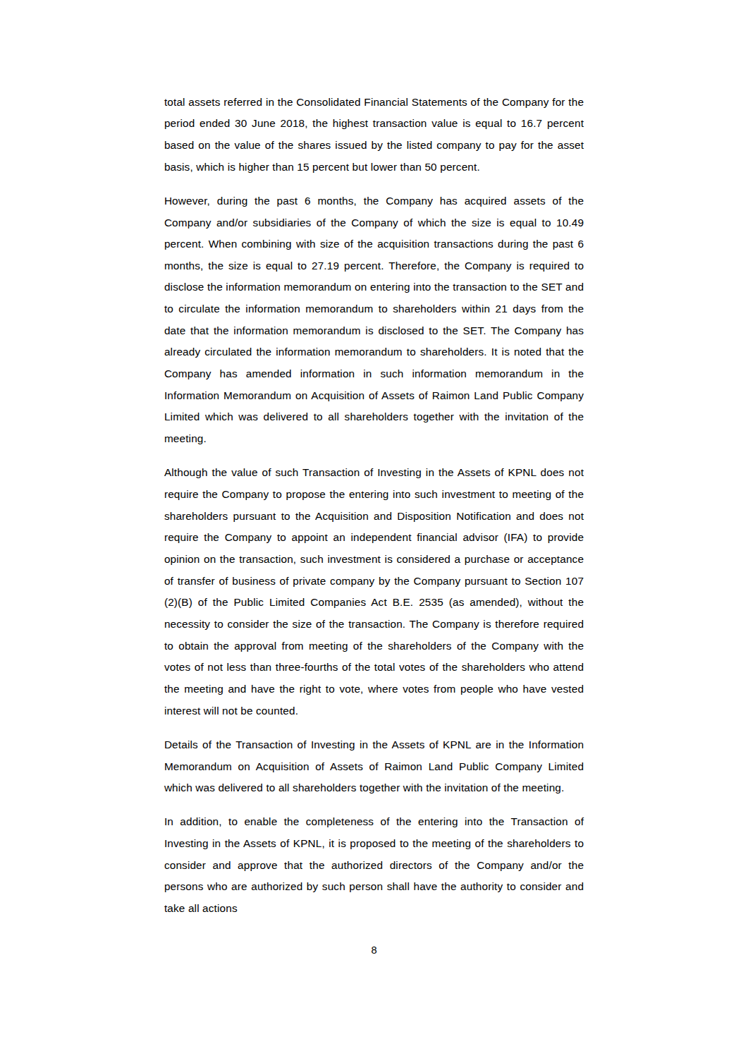total assets referred in the Consolidated Financial Statements of the Company for the period ended 30 June 2018, the highest transaction value is equal to 16.7 percent based on the value of the shares issued by the listed company to pay for the asset basis, which is higher than 15 percent but lower than 50 percent.
However, during the past 6 months, the Company has acquired assets of the Company and/or subsidiaries of the Company of which the size is equal to 10.49 percent. When combining with size of the acquisition transactions during the past 6 months, the size is equal to 27.19 percent. Therefore, the Company is required to disclose the information memorandum on entering into the transaction to the SET and to circulate the information memorandum to shareholders within 21 days from the date that the information memorandum is disclosed to the SET. The Company has already circulated the information memorandum to shareholders. It is noted that the Company has amended information in such information memorandum in the Information Memorandum on Acquisition of Assets of Raimon Land Public Company Limited which was delivered to all shareholders together with the invitation of the meeting.
Although the value of such Transaction of Investing in the Assets of KPNL does not require the Company to propose the entering into such investment to meeting of the shareholders pursuant to the Acquisition and Disposition Notification and does not require the Company to appoint an independent financial advisor (IFA) to provide opinion on the transaction, such investment is considered a purchase or acceptance of transfer of business of private company by the Company pursuant to Section 107 (2)(B) of the Public Limited Companies Act B.E. 2535 (as amended), without the necessity to consider the size of the transaction. The Company is therefore required to obtain the approval from meeting of the shareholders of the Company with the votes of not less than three-fourths of the total votes of the shareholders who attend the meeting and have the right to vote, where votes from people who have vested interest will not be counted.
Details of the Transaction of Investing in the Assets of KPNL are in the Information Memorandum on Acquisition of Assets of Raimon Land Public Company Limited which was delivered to all shareholders together with the invitation of the meeting.
In addition, to enable the completeness of the entering into the Transaction of Investing in the Assets of KPNL, it is proposed to the meeting of the shareholders to consider and approve that the authorized directors of the Company and/or the persons who are authorized by such person shall have the authority to consider and take all actions
8